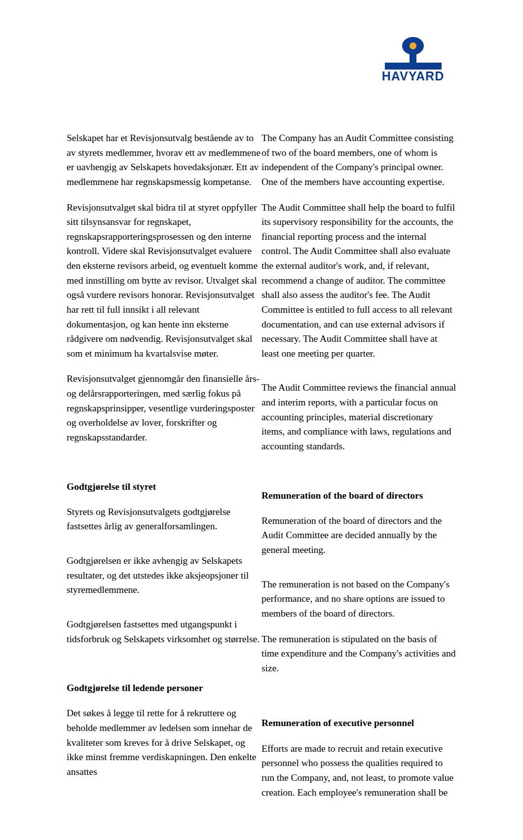HAVYARD
| Selskapet har et Revisjonsutvalg bestående av to av styrets medlemmer, hvorav ett av medlemmene er uavhengig av Selskapets hovedaksjonær. Ett av medlemmene har regnskapsmessig kompetanse. Revisjonsutvalget skal bidra til at styret oppfyller sitt tilsynsansvar for regnskapet, regnskapsrapporteringsprosessen og den interne kontroll. Videre skal Revisjonsutvalget evaluere den eksterne revisors arbeid, og eventuelt komme med innstilling om bytte av revisor. Utvalget skal også vurdere revisors honorar. Revisjonsutvalget har rett til full innsikt i all relevant dokumentasjon, og kan hente inn eksterne rådgivere om nødvendig. Revisjonsutvalget skal som et minimum ha kvartalsvise møter. Revisjonsutvalget gjennomgår den finansielle års- og delårsrapporteringen, med særlig fokus på regnskapsprinsipper, vesentlige vurderingsposter og overholdelse av lover, forskrifter og regnskapsstandarder. Godtgjørelse til styret Styrets og Revisjonsutvalgets godtgjørelse fastsettes årlig av generalforsamlingen. Godtgjørelsen er ikke avhengig av Selskapets resultater, og det utstedes ikke aksjeopsjoner til styremedlemmene. Godtgjørelsen fastsettes med utgangspunkt i tidsforbruk og Selskapets virksomhet og størrelse. Godtgjørelse til ledende personer Det søkes å legge til rette for å rekruttere og beholde medlemmer av ledelsen som innehar de kvaliteter som kreves for å drive Selskapet, og ikke minst fremme verdiskapningen. Den enkelte ansattes | The Company has an Audit Committee consisting of two of the board members, one of whom is independent of the Company's principal owner. One of the members have accounting expertise. The Audit Committee shall help the board to fulfil its supervisory responsibility for the accounts, the financial reporting process and the internal control. The Audit Committee shall also evaluate the external auditor's work, and, if relevant, recommend a change of auditor. The committee shall also assess the auditor's fee. The Audit Committee is entitled to full access to all relevant documentation, and can use external advisors if necessary. The Audit Committee shall have at least one meeting per quarter. The Audit Committee reviews the financial annual and interim reports, with a particular focus on accounting principles, material discretionary items, and compliance with laws, regulations and accounting standards. Remuneration of the board of directors Remuneration of the board of directors and the Audit Committee are decided annually by the general meeting. The remuneration is not based on the Company's performance, and no share options are issued to members of the board of directors. The remuneration is stipulated on the basis of time expenditure and the Company's activities and size. Remuneration of executive personnel Efforts are made to recruit and retain executive personnel who possess the qualities required to run the Company, and, not least, to promote value creation. Each employee's remuneration shall be |